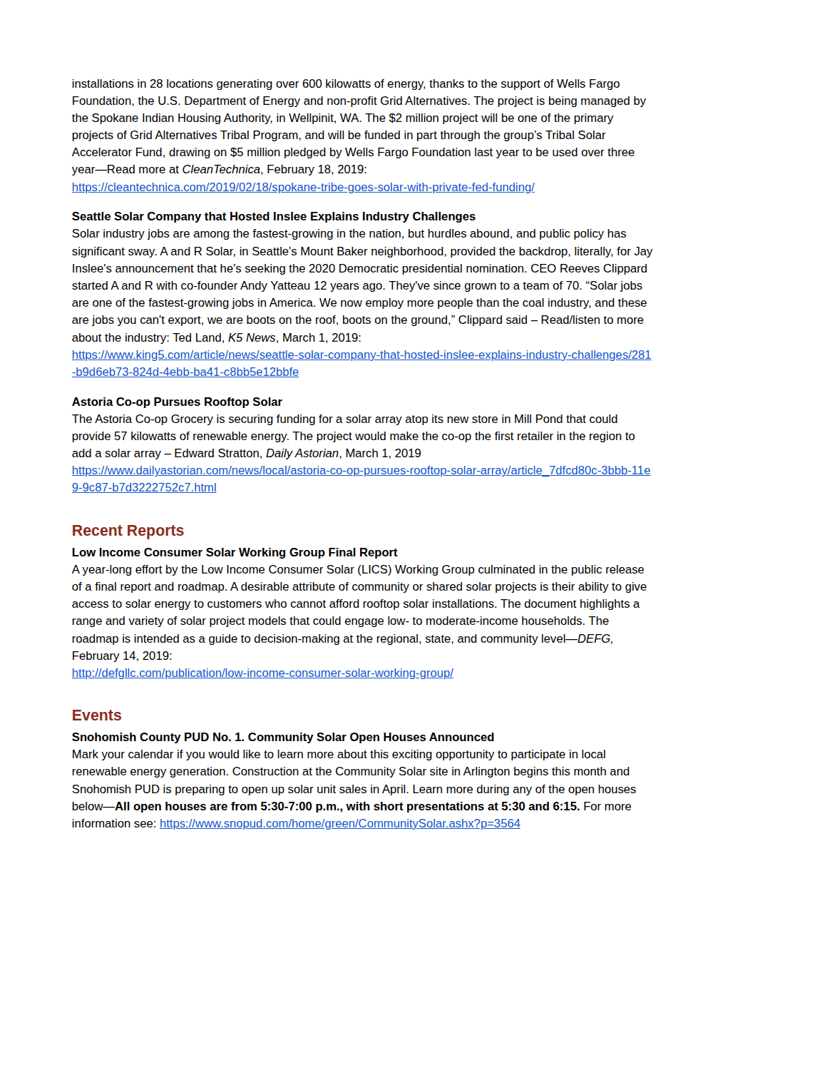installations in 28 locations generating over 600 kilowatts of energy, thanks to the support of Wells Fargo Foundation, the U.S. Department of Energy and non-profit Grid Alternatives. The project is being managed by the Spokane Indian Housing Authority, in Wellpinit, WA. The $2 million project will be one of the primary projects of Grid Alternatives Tribal Program, and will be funded in part through the group’s Tribal Solar Accelerator Fund, drawing on $5 million pledged by Wells Fargo Foundation last year to be used over three year—Read more at CleanTechnica, February 18, 2019:
https://cleantechnica.com/2019/02/18/spokane-tribe-goes-solar-with-private-fed-funding/
Seattle Solar Company that Hosted Inslee Explains Industry Challenges
Solar industry jobs are among the fastest-growing in the nation, but hurdles abound, and public policy has significant sway. A and R Solar, in Seattle's Mount Baker neighborhood, provided the backdrop, literally, for Jay Inslee's announcement that he's seeking the 2020 Democratic presidential nomination. CEO Reeves Clippard started A and R with co-founder Andy Yatteau 12 years ago. They've since grown to a team of 70. “Solar jobs are one of the fastest-growing jobs in America. We now employ more people than the coal industry, and these are jobs you can't export, we are boots on the roof, boots on the ground,” Clippard said – Read/listen to more about the industry: Ted Land, K5 News, March 1, 2019:
https://www.king5.com/article/news/seattle-solar-company-that-hosted-inslee-explains-industry-challenges/281-b9d6eb73-824d-4ebb-ba41-c8bb5e12bbfe
Astoria Co-op Pursues Rooftop Solar
The Astoria Co-op Grocery is securing funding for a solar array atop its new store in Mill Pond that could provide 57 kilowatts of renewable energy. The project would make the co-op the first retailer in the region to add a solar array – Edward Stratton, Daily Astorian, March 1, 2019
https://www.dailyastorian.com/news/local/astoria-co-op-pursues-rooftop-solar-array/article_7dfcd80c-3bbb-11e9-9c87-b7d3222752c7.html
Recent Reports
Low Income Consumer Solar Working Group Final Report
A year-long effort by the Low Income Consumer Solar (LICS) Working Group culminated in the public release of a final report and roadmap. A desirable attribute of community or shared solar projects is their ability to give access to solar energy to customers who cannot afford rooftop solar installations. The document highlights a range and variety of solar project models that could engage low- to moderate-income households. The roadmap is intended as a guide to decision-making at the regional, state, and community level—DEFG, February 14, 2019:
http://defgllc.com/publication/low-income-consumer-solar-working-group/
Events
Snohomish County PUD No. 1. Community Solar Open Houses Announced
Mark your calendar if you would like to learn more about this exciting opportunity to participate in local renewable energy generation. Construction at the Community Solar site in Arlington begins this month and Snohomish PUD is preparing to open up solar unit sales in April. Learn more during any of the open houses below—All open houses are from 5:30-7:00 p.m., with short presentations at 5:30 and 6:15. For more information see: https://www.snopud.com/home/green/CommunitySolar.ashx?p=3564